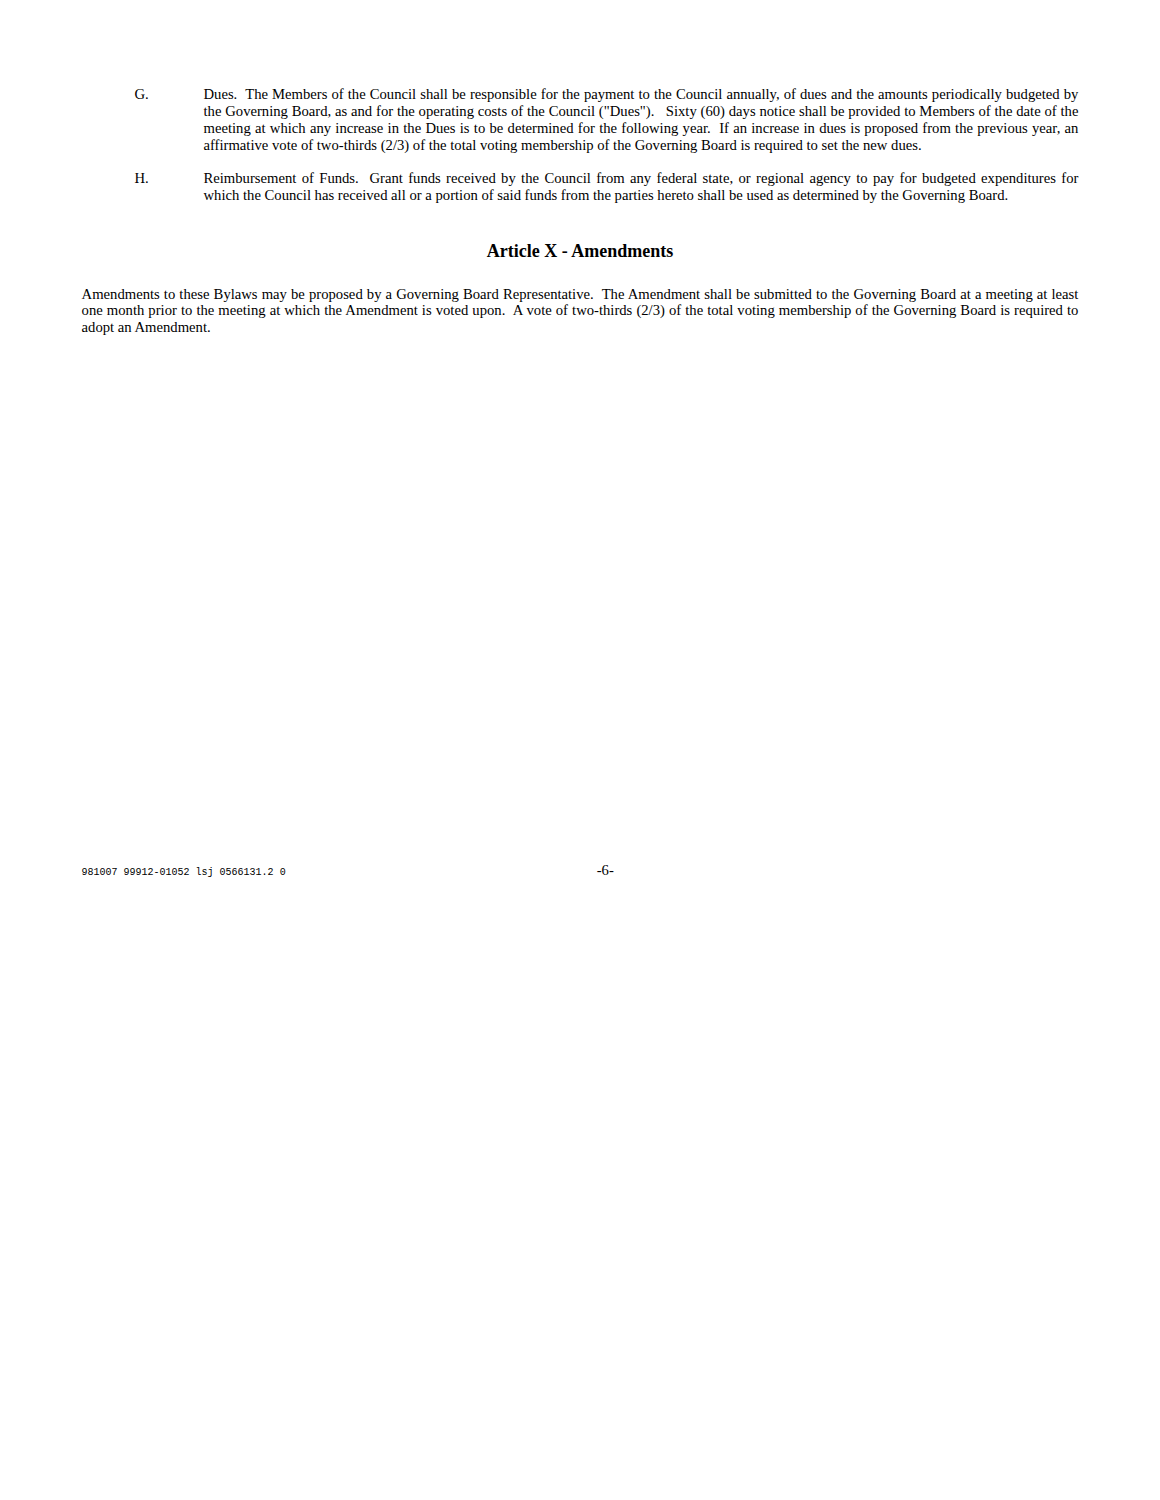G.
Dues. The Members of the Council shall be responsible for the payment to the Council annually, of dues and the amounts periodically budgeted by the Governing Board, as and for the operating costs of the Council ("Dues"). Sixty (60) days notice shall be provided to Members of the date of the meeting at which any increase in the Dues is to be determined for the following year. If an increase in dues is proposed from the previous year, an affirmative vote of two-thirds (2/3) of the total voting membership of the Governing Board is required to set the new dues.
H.
Reimbursement of Funds. Grant funds received by the Council from any federal state, or regional agency to pay for budgeted expenditures for which the Council has received all or a portion of said funds from the parties hereto shall be used as determined by the Governing Board.
Article X - Amendments
Amendments to these Bylaws may be proposed by a Governing Board Representative. The Amendment shall be submitted to the Governing Board at a meeting at least one month prior to the meeting at which the Amendment is voted upon. A vote of two-thirds (2/3) of the total voting membership of the Governing Board is required to adopt an Amendment.
981007 99912-01052 lsj 0566131.2 0
-6-